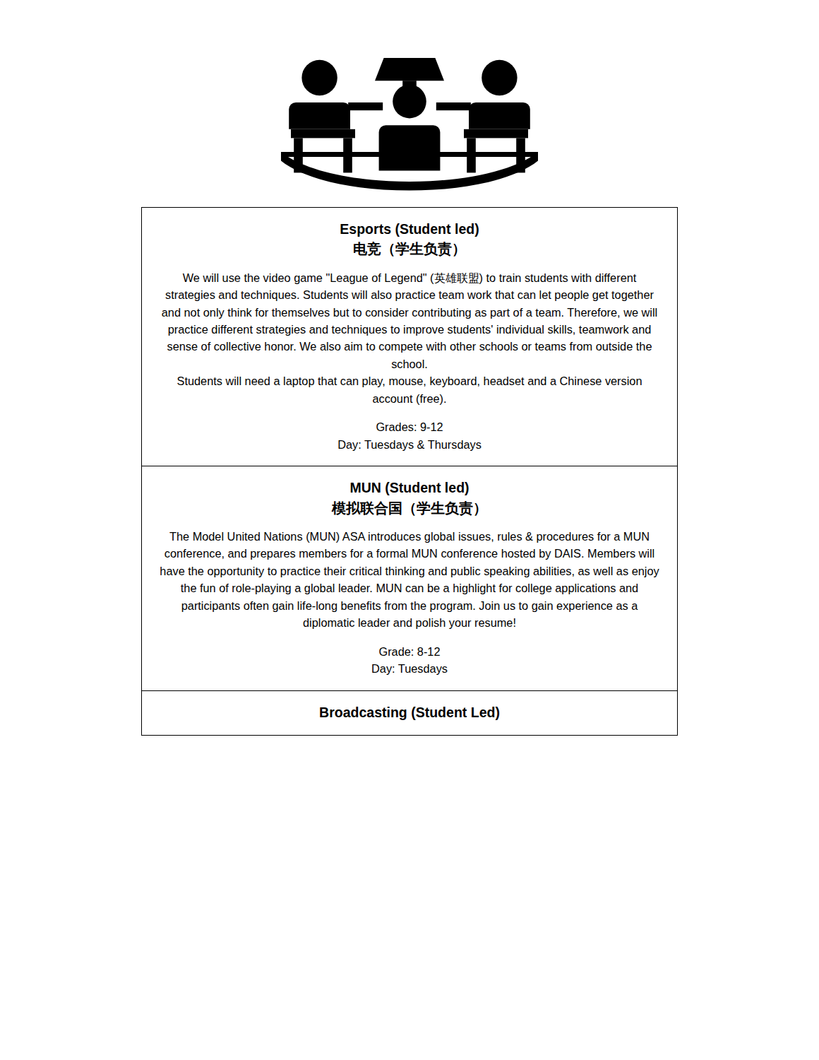| Esports (Student led) 电竞（学生负责） We will use the video game "League of Legend" (英雄联盟) to train students with different strategies and techniques. Students will also practice team work that can let people get together and not only think for themselves but to consider contributing as part of a team. Therefore, we will practice different strategies and techniques to improve students' individual skills, teamwork and sense of collective honor. We also aim to compete with other schools or teams from outside the school. Students will need a laptop that can play, mouse, keyboard, headset and a Chinese version account (free). Grades: 9-12 Day: Tuesdays & Thursdays |
| MUN (Student led) 模拟联合国（学生负责） The Model United Nations (MUN) ASA introduces global issues, rules & procedures for a MUN conference, and prepares members for a formal MUN conference hosted by DAIS. Members will have the opportunity to practice their critical thinking and public speaking abilities, as well as enjoy the fun of role-playing a global leader. MUN can be a highlight for college applications and participants often gain life-long benefits from the program. Join us to gain experience as a diplomatic leader and polish your resume! Grade: 8-12 Day: Tuesdays |
| Broadcasting (Student Led) |